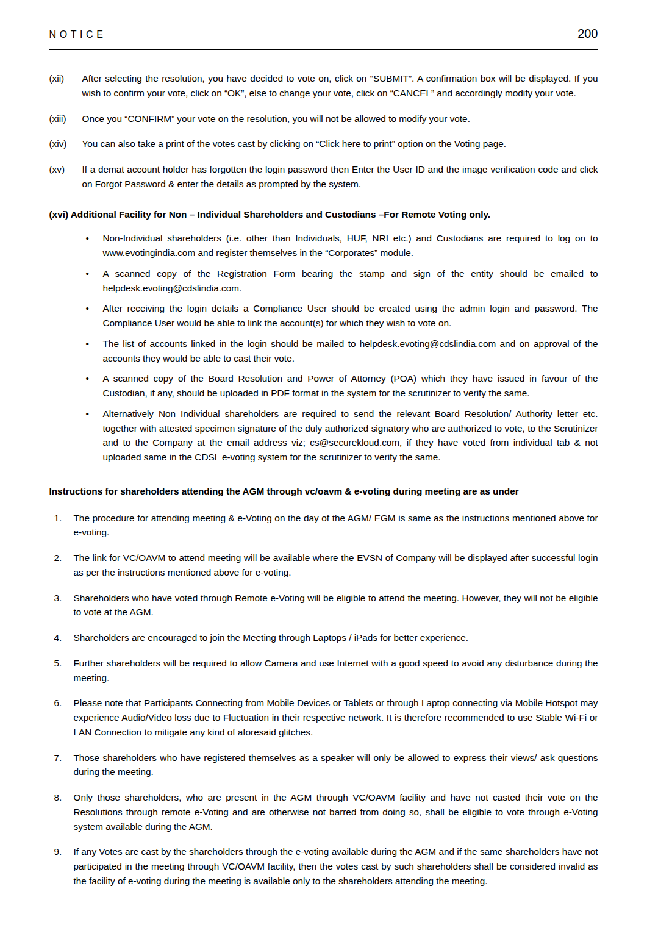Notice
200
(xii)
After selecting the resolution, you have decided to vote on, click on “SUBMIT”. A confirmation box will be displayed. If you wish to confirm your vote, click on “OK”, else to change your vote, click on “CANCEL” and accordingly modify your vote.
(xiii)
Once you “CONFIRM” your vote on the resolution, you will not be allowed to modify your vote.
(xiv)
You can also take a print of the votes cast by clicking on “Click here to print” option on the Voting page.
(xv)
If a demat account holder has forgotten the login password then Enter the User ID and the image verification code and click on Forgot Password & enter the details as prompted by the system.
(xvi) Additional Facility for Non – Individual Shareholders and Custodians –For Remote Voting only.
Non-Individual shareholders (i.e. other than Individuals, HUF, NRI etc.) and Custodians are required to log on to www.evotingindia.com and register themselves in the “Corporates” module.
A scanned copy of the Registration Form bearing the stamp and sign of the entity should be emailed to helpdesk.evoting@cdslindia.com.
After receiving the login details a Compliance User should be created using the admin login and password. The Compliance User would be able to link the account(s) for which they wish to vote on.
The list of accounts linked in the login should be mailed to helpdesk.evoting@cdslindia.com and on approval of the accounts they would be able to cast their vote.
A scanned copy of the Board Resolution and Power of Attorney (POA) which they have issued in favour of the Custodian, if any, should be uploaded in PDF format in the system for the scrutinizer to verify the same.
Alternatively Non Individual shareholders are required to send the relevant Board Resolution/ Authority letter etc. together with attested specimen signature of the duly authorized signatory who are authorized to vote, to the Scrutinizer and to the Company at the email address viz; cs@securekloud.com, if they have voted from individual tab & not uploaded same in the CDSL e-voting system for the scrutinizer to verify the same.
Instructions for shareholders attending the AGM through vc/oavm & e-voting during meeting are as under
The procedure for attending meeting & e-Voting on the day of the AGM/ EGM is same as the instructions mentioned above for e-voting.
The link for VC/OAVM to attend meeting will be available where the EVSN of Company will be displayed after successful login as per the instructions mentioned above for e-voting.
Shareholders who have voted through Remote e-Voting will be eligible to attend the meeting. However, they will not be eligible to vote at the AGM.
Shareholders are encouraged to join the Meeting through Laptops / iPads for better experience.
Further shareholders will be required to allow Camera and use Internet with a good speed to avoid any disturbance during the meeting.
Please note that Participants Connecting from Mobile Devices or Tablets or through Laptop connecting via Mobile Hotspot may experience Audio/Video loss due to Fluctuation in their respective network. It is therefore recommended to use Stable Wi-Fi or LAN Connection to mitigate any kind of aforesaid glitches.
Those shareholders who have registered themselves as a speaker will only be allowed to express their views/ ask questions during the meeting.
Only those shareholders, who are present in the AGM through VC/OAVM facility and have not casted their vote on the Resolutions through remote e-Voting and are otherwise not barred from doing so, shall be eligible to vote through e-Voting system available during the AGM.
If any Votes are cast by the shareholders through the e-voting available during the AGM and if the same shareholders have not participated in the meeting through VC/OAVM facility, then the votes cast by such shareholders shall be considered invalid as the facility of e-voting during the meeting is available only to the shareholders attending the meeting.